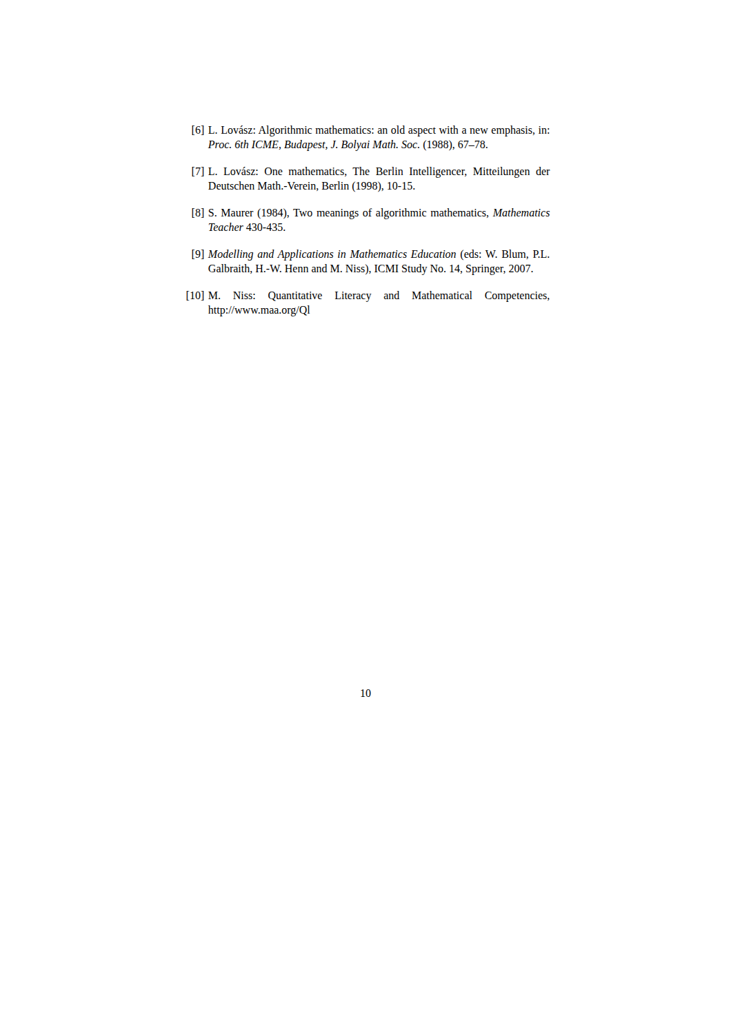[6] L. Lovász: Algorithmic mathematics: an old aspect with a new emphasis, in: Proc. 6th ICME, Budapest, J. Bolyai Math. Soc. (1988), 67–78.
[7] L. Lovász: One mathematics, The Berlin Intelligencer, Mitteilungen der Deutschen Math.-Verein, Berlin (1998), 10-15.
[8] S. Maurer (1984), Two meanings of algorithmic mathematics, Mathematics Teacher 430-435.
[9] Modelling and Applications in Mathematics Education (eds: W. Blum, P.L. Galbraith, H.-W. Henn and M. Niss), ICMI Study No. 14, Springer, 2007.
[10] M. Niss: Quantitative Literacy and Mathematical Competencies, http://www.maa.org/Ql
10